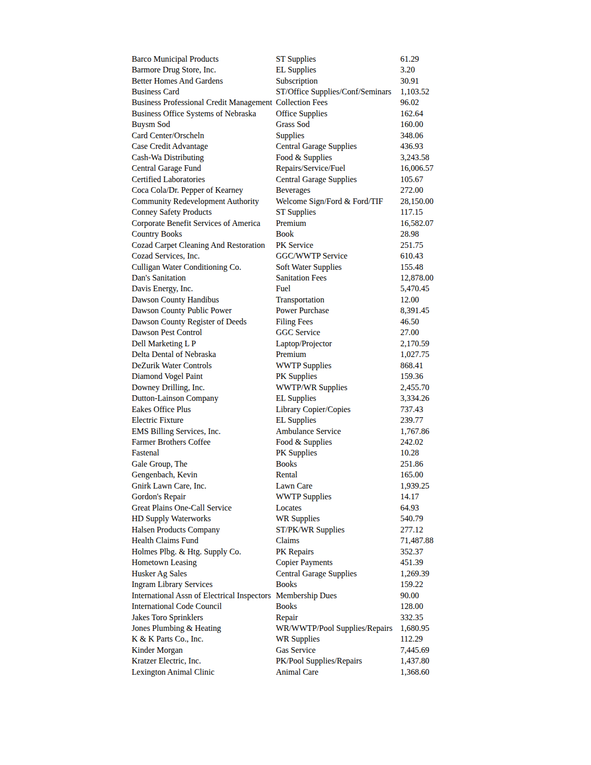| Barco Municipal Products | ST Supplies | 61.29 |
| Barmore Drug Store, Inc. | EL Supplies | 3.20 |
| Better Homes And Gardens | Subscription | 30.91 |
| Business Card | ST/Office Supplies/Conf/Seminars | 1,103.52 |
| Business Professional Credit Management | Collection Fees | 96.02 |
| Business Office Systems of Nebraska | Office Supplies | 162.64 |
| Buysm Sod | Grass Sod | 160.00 |
| Card Center/Orscheln | Supplies | 348.06 |
| Case Credit Advantage | Central Garage Supplies | 436.93 |
| Cash-Wa Distributing | Food & Supplies | 3,243.58 |
| Central Garage Fund | Repairs/Service/Fuel | 16,006.57 |
| Certified Laboratories | Central Garage Supplies | 105.67 |
| Coca Cola/Dr. Pepper of Kearney | Beverages | 272.00 |
| Community Redevelopment Authority | Welcome Sign/Ford & Ford/TIF | 28,150.00 |
| Conney Safety Products | ST Supplies | 117.15 |
| Corporate Benefit Services of America | Premium | 16,582.07 |
| Country Books | Book | 28.98 |
| Cozad Carpet Cleaning And Restoration | PK Service | 251.75 |
| Cozad Services, Inc. | GGC/WWTP Service | 610.43 |
| Culligan Water Conditioning Co. | Soft Water Supplies | 155.48 |
| Dan's Sanitation | Sanitation Fees | 12,878.00 |
| Davis Energy, Inc. | Fuel | 5,470.45 |
| Dawson County Handibus | Transportation | 12.00 |
| Dawson County Public Power | Power Purchase | 8,391.45 |
| Dawson County Register of Deeds | Filing Fees | 46.50 |
| Dawson Pest Control | GGC Service | 27.00 |
| Dell Marketing L P | Laptop/Projector | 2,170.59 |
| Delta Dental of Nebraska | Premium | 1,027.75 |
| DeZurik Water Controls | WWTP Supplies | 868.41 |
| Diamond Vogel Paint | PK Supplies | 159.36 |
| Downey Drilling, Inc. | WWTP/WR Supplies | 2,455.70 |
| Dutton-Lainson Company | EL Supplies | 3,334.26 |
| Eakes Office Plus | Library Copier/Copies | 737.43 |
| Electric Fixture | EL Supplies | 239.77 |
| EMS Billing Services, Inc. | Ambulance Service | 1,767.86 |
| Farmer Brothers Coffee | Food & Supplies | 242.02 |
| Fastenal | PK Supplies | 10.28 |
| Gale Group, The | Books | 251.86 |
| Gengenbach, Kevin | Rental | 165.00 |
| Gnirk Lawn Care, Inc. | Lawn Care | 1,939.25 |
| Gordon's Repair | WWTP Supplies | 14.17 |
| Great Plains One-Call Service | Locates | 64.93 |
| HD Supply Waterworks | WR Supplies | 540.79 |
| Halsen Products Company | ST/PK/WR Supplies | 277.12 |
| Health Claims Fund | Claims | 71,487.88 |
| Holmes Plbg. & Htg. Supply Co. | PK Repairs | 352.37 |
| Hometown Leasing | Copier Payments | 451.39 |
| Husker Ag Sales | Central Garage Supplies | 1,269.39 |
| Ingram Library Services | Books | 159.22 |
| International Assn of Electrical Inspectors | Membership Dues | 90.00 |
| International Code Council | Books | 128.00 |
| Jakes Toro Sprinklers | Repair | 332.35 |
| Jones Plumbing & Heating | WR/WWTP/Pool Supplies/Repairs | 1,680.95 |
| K & K Parts Co., Inc. | WR Supplies | 112.29 |
| Kinder Morgan | Gas Service | 7,445.69 |
| Kratzer Electric, Inc. | PK/Pool Supplies/Repairs | 1,437.80 |
| Lexington Animal Clinic | Animal Care | 1,368.60 |